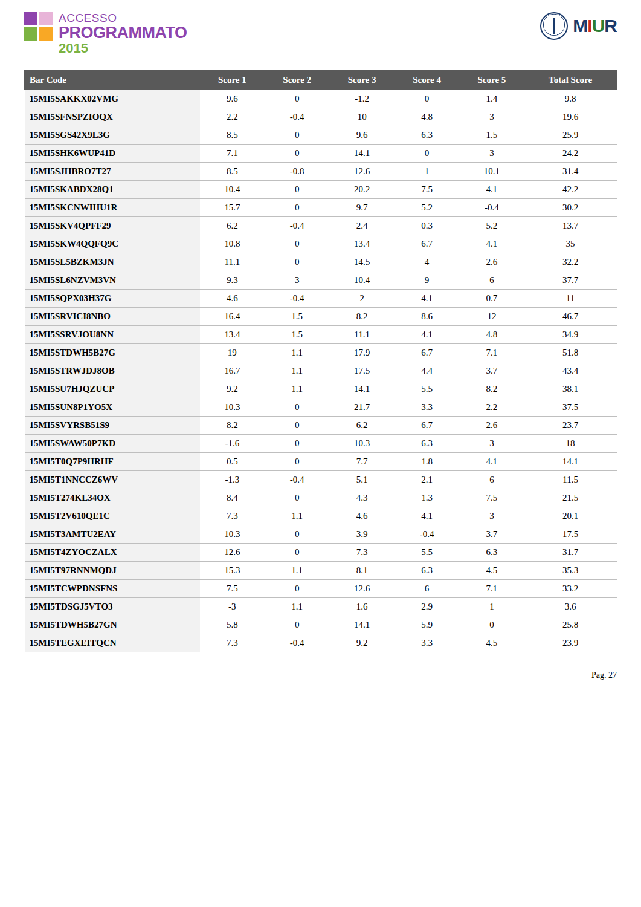ACCESSO
PROGRAMMATO
2015
MIUR
| Bar Code | Score 1 | Score 2 | Score 3 | Score 4 | Score 5 | Total Score |
| --- | --- | --- | --- | --- | --- | --- |
| 15MI5SAKKX02VMG | 9.6 | 0 | -1.2 | 0 | 1.4 | 9.8 |
| 15MI5SFNSPZIOQX | 2.2 | -0.4 | 10 | 4.8 | 3 | 19.6 |
| 15MI5SGS42X9L3G | 8.5 | 0 | 9.6 | 6.3 | 1.5 | 25.9 |
| 15MI5SHK6WUP41D | 7.1 | 0 | 14.1 | 0 | 3 | 24.2 |
| 15MI5SJHBRO7T27 | 8.5 | -0.8 | 12.6 | 1 | 10.1 | 31.4 |
| 15MI5SKABDX28Q1 | 10.4 | 0 | 20.2 | 7.5 | 4.1 | 42.2 |
| 15MI5SKCNWIHU1R | 15.7 | 0 | 9.7 | 5.2 | -0.4 | 30.2 |
| 15MI5SKV4QPFF29 | 6.2 | -0.4 | 2.4 | 0.3 | 5.2 | 13.7 |
| 15MI5SKW4QQFQ9C | 10.8 | 0 | 13.4 | 6.7 | 4.1 | 35 |
| 15MI5SL5BZKM3JN | 11.1 | 0 | 14.5 | 4 | 2.6 | 32.2 |
| 15MI5SL6NZVM3VN | 9.3 | 3 | 10.4 | 9 | 6 | 37.7 |
| 15MI5SQPX03H37G | 4.6 | -0.4 | 2 | 4.1 | 0.7 | 11 |
| 15MI5SRVICI8NBO | 16.4 | 1.5 | 8.2 | 8.6 | 12 | 46.7 |
| 15MI5SSRVJOU8NN | 13.4 | 1.5 | 11.1 | 4.1 | 4.8 | 34.9 |
| 15MI5STDWH5B27G | 19 | 1.1 | 17.9 | 6.7 | 7.1 | 51.8 |
| 15MI5STRWJDJ8OB | 16.7 | 1.1 | 17.5 | 4.4 | 3.7 | 43.4 |
| 15MI5SU7HJQZUCP | 9.2 | 1.1 | 14.1 | 5.5 | 8.2 | 38.1 |
| 15MI5SUN8P1YO5X | 10.3 | 0 | 21.7 | 3.3 | 2.2 | 37.5 |
| 15MI5SVYRSB51S9 | 8.2 | 0 | 6.2 | 6.7 | 2.6 | 23.7 |
| 15MI5SWAW50P7KD | -1.6 | 0 | 10.3 | 6.3 | 3 | 18 |
| 15MI5T0Q7P9HRHF | 0.5 | 0 | 7.7 | 1.8 | 4.1 | 14.1 |
| 15MI5T1NNCCZ6WV | -1.3 | -0.4 | 5.1 | 2.1 | 6 | 11.5 |
| 15MI5T274KL34OX | 8.4 | 0 | 4.3 | 1.3 | 7.5 | 21.5 |
| 15MI5T2V610QE1C | 7.3 | 1.1 | 4.6 | 4.1 | 3 | 20.1 |
| 15MI5T3AMTU2EAY | 10.3 | 0 | 3.9 | -0.4 | 3.7 | 17.5 |
| 15MI5T4ZYOCZALX | 12.6 | 0 | 7.3 | 5.5 | 6.3 | 31.7 |
| 15MI5T97RNNMQDJ | 15.3 | 1.1 | 8.1 | 6.3 | 4.5 | 35.3 |
| 15MI5TCWPDNSFNS | 7.5 | 0 | 12.6 | 6 | 7.1 | 33.2 |
| 15MI5TDSGJ5VTO3 | -3 | 1.1 | 1.6 | 2.9 | 1 | 3.6 |
| 15MI5TDWH5B27GN | 5.8 | 0 | 14.1 | 5.9 | 0 | 25.8 |
| 15MI5TEGXEITQCN | 7.3 | -0.4 | 9.2 | 3.3 | 4.5 | 23.9 |
Pag. 27